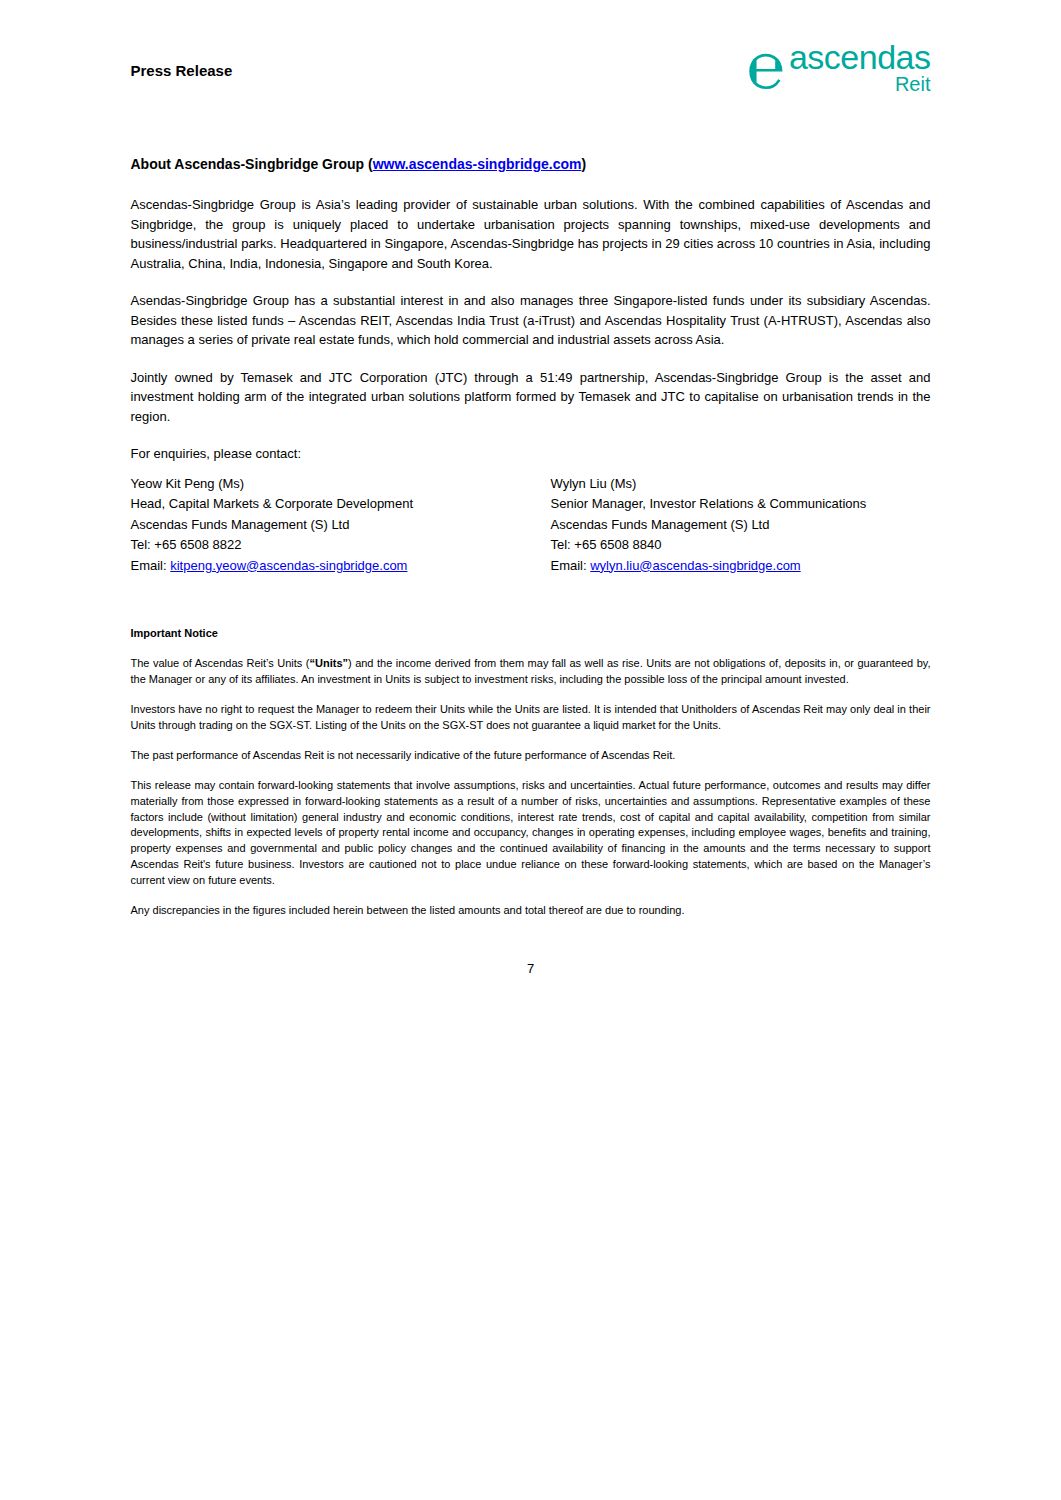Press Release
℮ascendas Reit
About Ascendas-Singbridge Group (www.ascendas-singbridge.com)
Ascendas-Singbridge Group is Asia’s leading provider of sustainable urban solutions. With the combined capabilities of Ascendas and Singbridge, the group is uniquely placed to undertake urbanisation projects spanning townships, mixed-use developments and business/industrial parks. Headquartered in Singapore, Ascendas-Singbridge has projects in 29 cities across 10 countries in Asia, including Australia, China, India, Indonesia, Singapore and South Korea.
Asendas-Singbridge Group has a substantial interest in and also manages three Singapore-listed funds under its subsidiary Ascendas. Besides these listed funds – Ascendas REIT, Ascendas India Trust (a-iTrust) and Ascendas Hospitality Trust (A-HTRUST), Ascendas also manages a series of private real estate funds, which hold commercial and industrial assets across Asia.
Jointly owned by Temasek and JTC Corporation (JTC) through a 51:49 partnership, Ascendas-Singbridge Group is the asset and investment holding arm of the integrated urban solutions platform formed by Temasek and JTC to capitalise on urbanisation trends in the region.
For enquiries, please contact:
Yeow Kit Peng (Ms)
Head, Capital Markets & Corporate Development
Ascendas Funds Management (S) Ltd
Tel: +65 6508 8822
Email: kitpeng.yeow@ascendas-singbridge.com
Wylyn Liu (Ms)
Senior Manager, Investor Relations & Communications
Ascendas Funds Management (S) Ltd
Tel: +65 6508 8840
Email: wylyn.liu@ascendas-singbridge.com
Important Notice
The value of Ascendas Reit’s Units (“Units”) and the income derived from them may fall as well as rise. Units are not obligations of, deposits in, or guaranteed by, the Manager or any of its affiliates. An investment in Units is subject to investment risks, including the possible loss of the principal amount invested.
Investors have no right to request the Manager to redeem their Units while the Units are listed. It is intended that Unitholders of Ascendas Reit may only deal in their Units through trading on the SGX-ST. Listing of the Units on the SGX-ST does not guarantee a liquid market for the Units.
The past performance of Ascendas Reit is not necessarily indicative of the future performance of Ascendas Reit.
This release may contain forward-looking statements that involve assumptions, risks and uncertainties. Actual future performance, outcomes and results may differ materially from those expressed in forward-looking statements as a result of a number of risks, uncertainties and assumptions. Representative examples of these factors include (without limitation) general industry and economic conditions, interest rate trends, cost of capital and capital availability, competition from similar developments, shifts in expected levels of property rental income and occupancy, changes in operating expenses, including employee wages, benefits and training, property expenses and governmental and public policy changes and the continued availability of financing in the amounts and the terms necessary to support Ascendas Reit's future business. Investors are cautioned not to place undue reliance on these forward-looking statements, which are based on the Manager’s current view on future events.
Any discrepancies in the figures included herein between the listed amounts and total thereof are due to rounding.
7